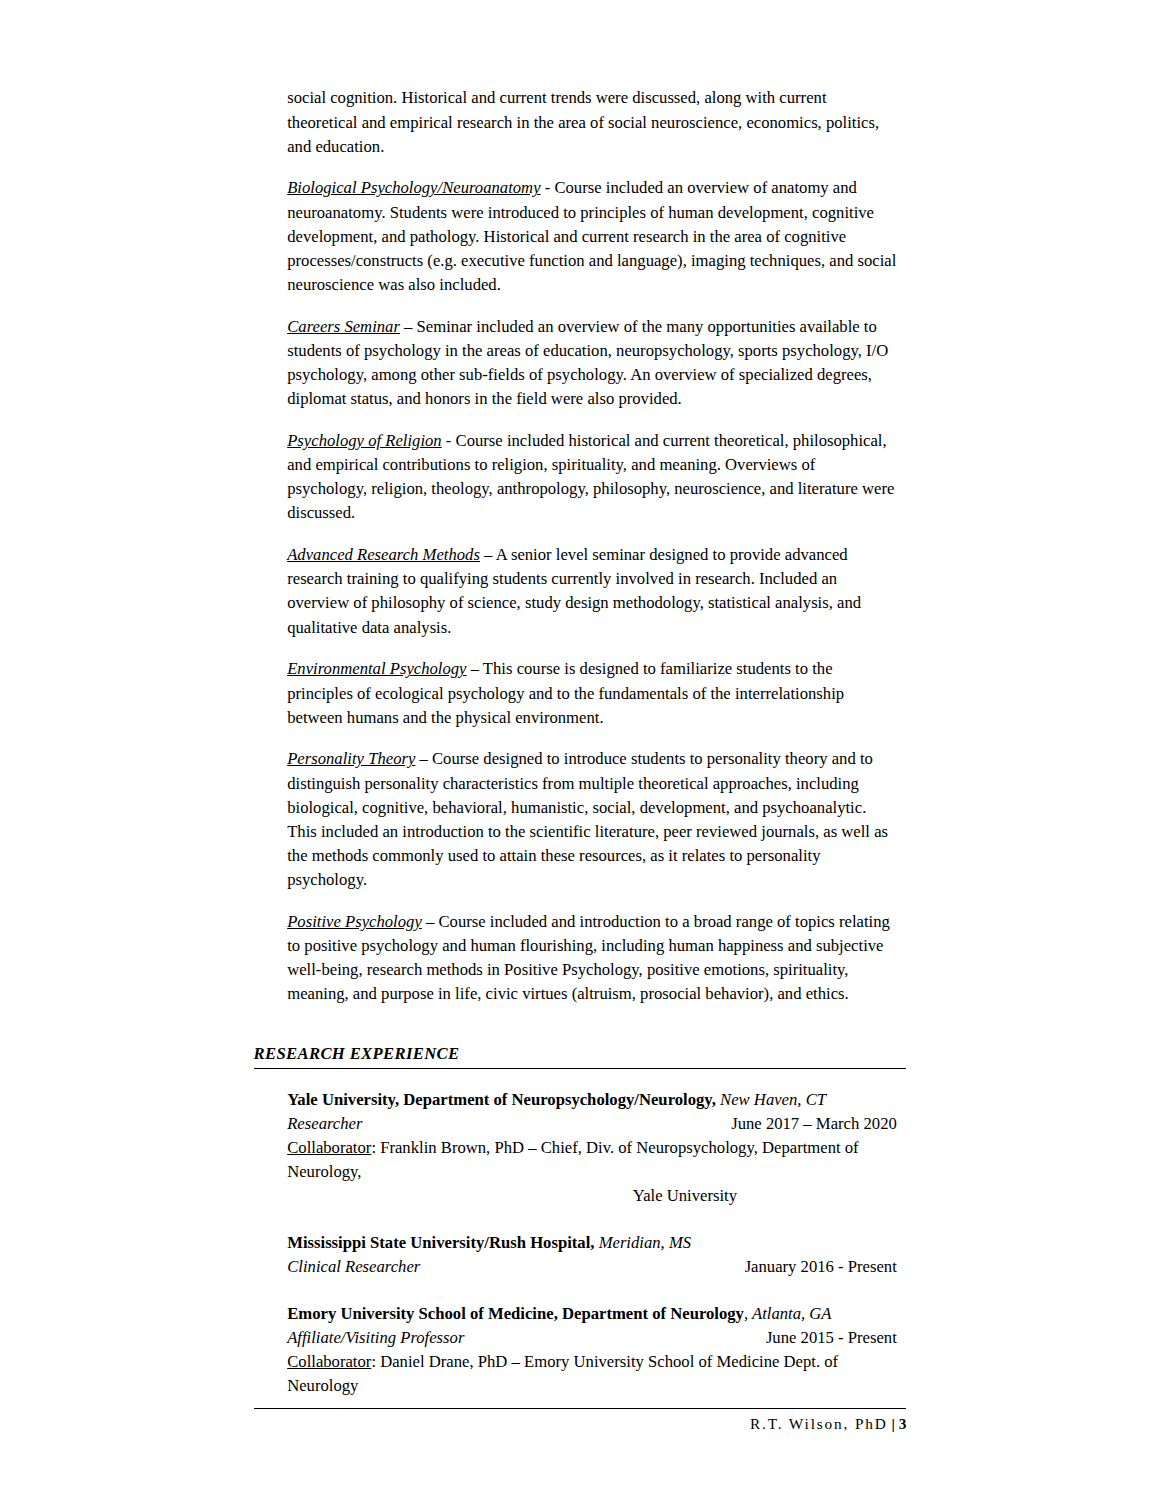social cognition. Historical and current trends were discussed, along with current theoretical and empirical research in the area of social neuroscience, economics, politics, and education.
Biological Psychology/Neuroanatomy - Course included an overview of anatomy and neuroanatomy. Students were introduced to principles of human development, cognitive development, and pathology. Historical and current research in the area of cognitive processes/constructs (e.g. executive function and language), imaging techniques, and social neuroscience was also included.
Careers Seminar – Seminar included an overview of the many opportunities available to students of psychology in the areas of education, neuropsychology, sports psychology, I/O psychology, among other sub-fields of psychology. An overview of specialized degrees, diplomat status, and honors in the field were also provided.
Psychology of Religion - Course included historical and current theoretical, philosophical, and empirical contributions to religion, spirituality, and meaning. Overviews of psychology, religion, theology, anthropology, philosophy, neuroscience, and literature were discussed.
Advanced Research Methods – A senior level seminar designed to provide advanced research training to qualifying students currently involved in research. Included an overview of philosophy of science, study design methodology, statistical analysis, and qualitative data analysis.
Environmental Psychology – This course is designed to familiarize students to the principles of ecological psychology and to the fundamentals of the interrelationship between humans and the physical environment.
Personality Theory – Course designed to introduce students to personality theory and to distinguish personality characteristics from multiple theoretical approaches, including biological, cognitive, behavioral, humanistic, social, development, and psychoanalytic. This included an introduction to the scientific literature, peer reviewed journals, as well as the methods commonly used to attain these resources, as it relates to personality psychology.
Positive Psychology – Course included and introduction to a broad range of topics relating to positive psychology and human flourishing, including human happiness and subjective well-being, research methods in Positive Psychology, positive emotions, spirituality, meaning, and purpose in life, civic virtues (altruism, prosocial behavior), and ethics.
RESEARCH EXPERIENCE
Yale University, Department of Neuropsychology/Neurology, New Haven, CT
Researcher June 2017 – March 2020
Collaborator: Franklin Brown, PhD – Chief, Div. of Neuropsychology, Department of Neurology, Yale University
Mississippi State University/Rush Hospital, Meridian, MS
Clinical Researcher January 2016 - Present
Emory University School of Medicine, Department of Neurology, Atlanta, GA
Affiliate/Visiting Professor June 2015 - Present
Collaborator: Daniel Drane, PhD – Emory University School of Medicine Dept. of Neurology
R.T. Wilson, PhD | 3